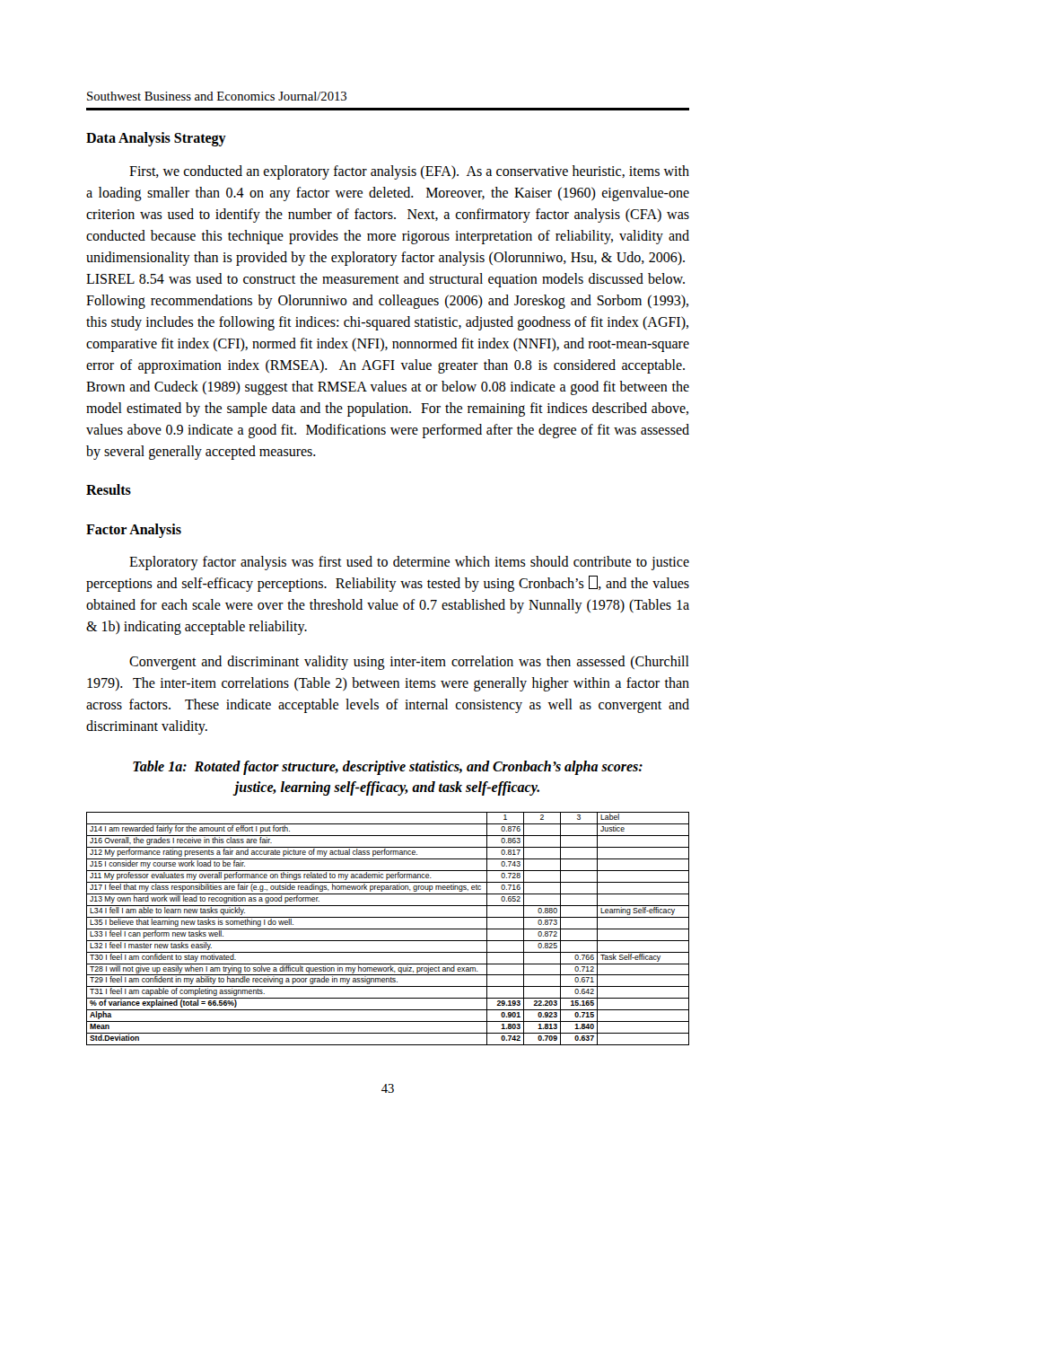Southwest Business and Economics Journal/2013
Data Analysis Strategy
First, we conducted an exploratory factor analysis (EFA). As a conservative heuristic, items with a loading smaller than 0.4 on any factor were deleted. Moreover, the Kaiser (1960) eigenvalue-one criterion was used to identify the number of factors. Next, a confirmatory factor analysis (CFA) was conducted because this technique provides the more rigorous interpretation of reliability, validity and unidimensionality than is provided by the exploratory factor analysis (Olorunniwo, Hsu, & Udo, 2006). LISREL 8.54 was used to construct the measurement and structural equation models discussed below. Following recommendations by Olorunniwo and colleagues (2006) and Joreskog and Sorbom (1993), this study includes the following fit indices: chi-squared statistic, adjusted goodness of fit index (AGFI), comparative fit index (CFI), normed fit index (NFI), nonnormed fit index (NNFI), and root-mean-square error of approximation index (RMSEA). An AGFI value greater than 0.8 is considered acceptable. Brown and Cudeck (1989) suggest that RMSEA values at or below 0.08 indicate a good fit between the model estimated by the sample data and the population. For the remaining fit indices described above, values above 0.9 indicate a good fit. Modifications were performed after the degree of fit was assessed by several generally accepted measures.
Results
Factor Analysis
Exploratory factor analysis was first used to determine which items should contribute to justice perceptions and self-efficacy perceptions. Reliability was tested by using Cronbach’s , and the values obtained for each scale were over the threshold value of 0.7 established by Nunnally (1978) (Tables 1a & 1b) indicating acceptable reliability.
Convergent and discriminant validity using inter-item correlation was then assessed (Churchill 1979). The inter-item correlations (Table 2) between items were generally higher within a factor than across factors. These indicate acceptable levels of internal consistency as well as convergent and discriminant validity.
Table 1a: Rotated factor structure, descriptive statistics, and Cronbach’s alpha scores:
justice, learning self-efficacy, and task self-efficacy.
| | 1 | 2 | 3 | Label |
| --- | --- | --- | --- | --- |
| J14 I am rewarded fairly for the amount of effort I put forth. | 0.876 | | | Justice |
| J16 Overall, the grades I receive in this class are fair. | 0.863 | | | |
| J12 My performance rating presents a fair and accurate picture of my actual class performance. | 0.817 | | | |
| J15 I consider my course work load to be fair. | 0.743 | | | |
| J11 My professor evaluates my overall performance on things related to my academic performance. | 0.728 | | | |
| J17 I feel that my class responsibilities are fair (e.g., outside readings, homework preparation, group meetings, etc | 0.716 | | | |
| J13 My own hard work will lead to recognition as a good performer. | 0.652 | | | |
| L34 I fell I am able to learn new tasks quickly. | | 0.880 | | Learning Self-efficacy |
| L35 I believe that learning new tasks is something I do well. | | 0.873 | | |
| L33 I feel I can perform new tasks well. | | 0.872 | | |
| L32 I feel I master new tasks easily. | | 0.825 | | |
| T30 I feel I am confident to stay motivated. | | | 0.766 | Task Self-efficacy |
| T28 I will not give up easily when I am trying to solve a difficult question in my homework, quiz, project and exam. | | | 0.712 | |
| T29 I feel I am confident in my ability to handle receiving a poor grade in my assignments. | | | 0.671 | |
| T31 I feel I am capable of completing assignments. | | | 0.642 | |
| % of variance explained (total = 66.56%) | 29.193 | 22.203 | 15.165 | |
| Alpha | 0.901 | 0.923 | 0.715 | |
| Mean | 1.803 | 1.813 | 1.840 | |
| Std.Deviation | 0.742 | 0.709 | 0.637 | |
43